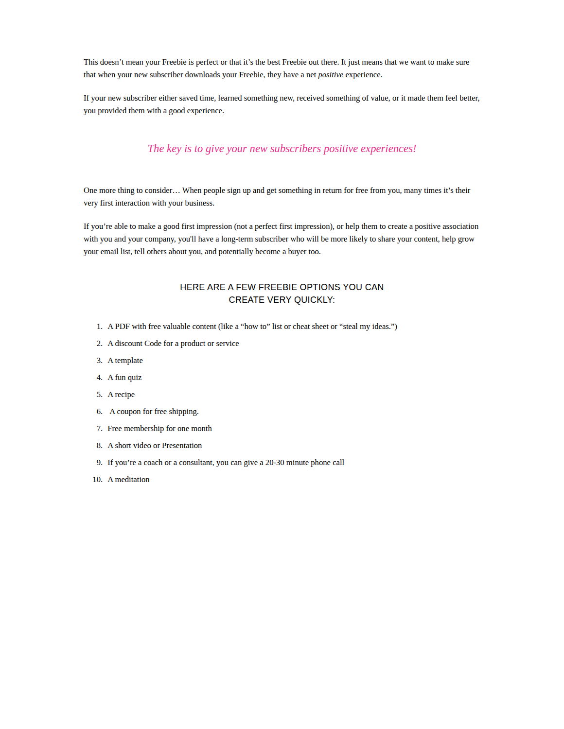This doesn’t mean your Freebie is perfect or that it’s the best Freebie out there. It just means that we want to make sure that when your new subscriber downloads your Freebie, they have a net positive experience.
If your new subscriber either saved time, learned something new, received something of value, or it made them feel better, you provided them with a good experience.
The key is to give your new subscribers positive experiences!
One more thing to consider… When people sign up and get something in return for free from you, many times it’s their very first interaction with your business.
If you’re able to make a good first impression (not a perfect first impression), or help them to create a positive association with you and your company, you'll have a long-term subscriber who will be more likely to share your content, help grow your email list, tell others about you, and potentially become a buyer too.
HERE ARE A FEW FREEBIE OPTIONS YOU CAN
CREATE VERY QUICKLY:
A PDF with free valuable content (like a “how to” list or cheat sheet or “steal my ideas.”)
A discount Code for a product or service
A template
A fun quiz
A recipe
A coupon for free shipping.
Free membership for one month
A short video or Presentation
If you’re a coach or a consultant, you can give a 20-30 minute phone call
A meditation